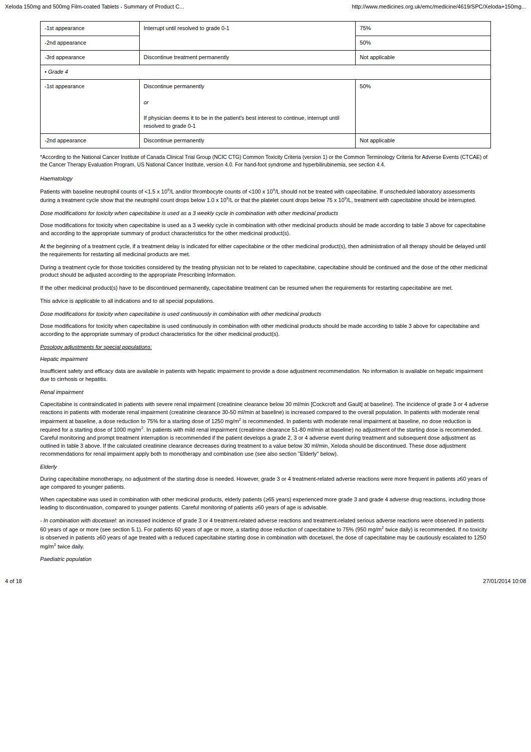Xeloda 150mg and 500mg Film-coated Tablets - Summary of Product C... http://www.medicines.org.uk/emc/medicine/4619/SPC/Xeloda+150mg...
| -1st appearance | Interrupt until resolved to grade 0-1 | 75% |
| -2nd appearance | 50% |
| -3rd appearance | Discontinue treatment permanently | Not applicable |
| • Grade 4 |
| -1st appearance | Discontinue permanently or If physician deems it to be in the patient's best interest to continue, interrupt until resolved to grade 0-1 | 50% |
| -2nd appearance | Discontinue permanently | Not applicable |
*According to the National Cancer Institute of Canada Clinical Trial Group (NCIC CTG) Common Toxicity Criteria (version 1) or the Common Terminology Criteria for Adverse Events (CTCAE) of the Cancer Therapy Evaluation Program, US National Cancer Institute, version 4.0. For hand-foot syndrome and hyperbilirubinemia, see section 4.4.
Haematology
Patients with baseline neutrophil counts of <1.5 x 109/L and/or thrombocyte counts of <100 x 109/L should not be treated with capecitabine. If unscheduled laboratory assessments during a treatment cycle show that the neutrophil count drops below 1.0 x 109/L or that the platelet count drops below 75 x 109/L, treatment with capecitabine should be interrupted.
Dose modifications for toxicity when capecitabine is used as a 3 weekly cycle in combination with other medicinal products
Dose modifications for toxicity when capecitabine is used as a 3 weekly cycle in combination with other medicinal products should be made according to table 3 above for capecitabine and according to the appropriate summary of product characteristics for the other medicinal product(s).
At the beginning of a treatment cycle, if a treatment delay is indicated for either capecitabine or the other medicinal product(s), then administration of all therapy should be delayed until the requirements for restarting all medicinal products are met.
During a treatment cycle for those toxicities considered by the treating physician not to be related to capecitabine, capecitabine should be continued and the dose of the other medicinal product should be adjusted according to the appropriate Prescribing Information.
If the other medicinal product(s) have to be discontinued permanently, capecitabine treatment can be resumed when the requirements for restarting capecitabine are met.
This advice is applicable to all indications and to all special populations.
Dose modifications for toxicity when capecitabine is used continuously in combination with other medicinal products
Dose modifications for toxicity when capecitabine is used continuously in combination with other medicinal products should be made according to table 3 above for capecitabine and according to the appropriate summary of product characteristics for the other medicinal product(s).
Posology adjustments for special populations:
Hepatic impairment
Insufficient safety and efficacy data are available in patients with hepatic impairment to provide a dose adjustment recommendation. No information is available on hepatic impairment due to cirrhosis or hepatitis.
Renal impairment
Capecitabine is contraindicated in patients with severe renal impairment (creatinine clearance below 30 ml/min [Cockcroft and Gault] at baseline). The incidence of grade 3 or 4 adverse reactions in patients with moderate renal impairment (creatinine clearance 30-50 ml/min at baseline) is increased compared to the overall population. In patients with moderate renal impairment at baseline, a dose reduction to 75% for a starting dose of 1250 mg/m2 is recommended. In patients with moderate renal impairment at baseline, no dose reduction is required for a starting dose of 1000 mg/m2. In patients with mild renal impairment (creatinine clearance 51-80 ml/min at baseline) no adjustment of the starting dose is recommended. Careful monitoring and prompt treatment interruption is recommended if the patient develops a grade 2, 3 or 4 adverse event during treatment and subsequent dose adjustment as outlined in table 3 above. If the calculated creatinine clearance decreases during treatment to a value below 30 ml/min, Xeloda should be discontinued. These dose adjustment recommendations for renal impairment apply both to monotherapy and combination use (see also section "Elderly" below).
Elderly
During capecitabine monotherapy, no adjustment of the starting dose is needed. However, grade 3 or 4 treatment-related adverse reactions were more frequent in patients ≥60 years of age compared to younger patients.
When capecitabine was used in combination with other medicinal products, elderly patients (≥65 years) experienced more grade 3 and grade 4 adverse drug reactions, including those leading to discontinuation, compared to younger patients. Careful monitoring of patients ≥60 years of age is advisable.
- In combination with docetaxel: an increased incidence of grade 3 or 4 treatment-related adverse reactions and treatment-related serious adverse reactions were observed in patients 60 years of age or more (see section 5.1). For patients 60 years of age or more, a starting dose reduction of capecitabine to 75% (950 mg/m2 twice daily) is recommended. If no toxicity is observed in patients ≥60 years of age treated with a reduced capecitabine starting dose in combination with docetaxel, the dose of capecitabine may be cautiously escalated to 1250 mg/m2 twice daily.
Paediatric population
4 of 18 27/01/2014 10:08